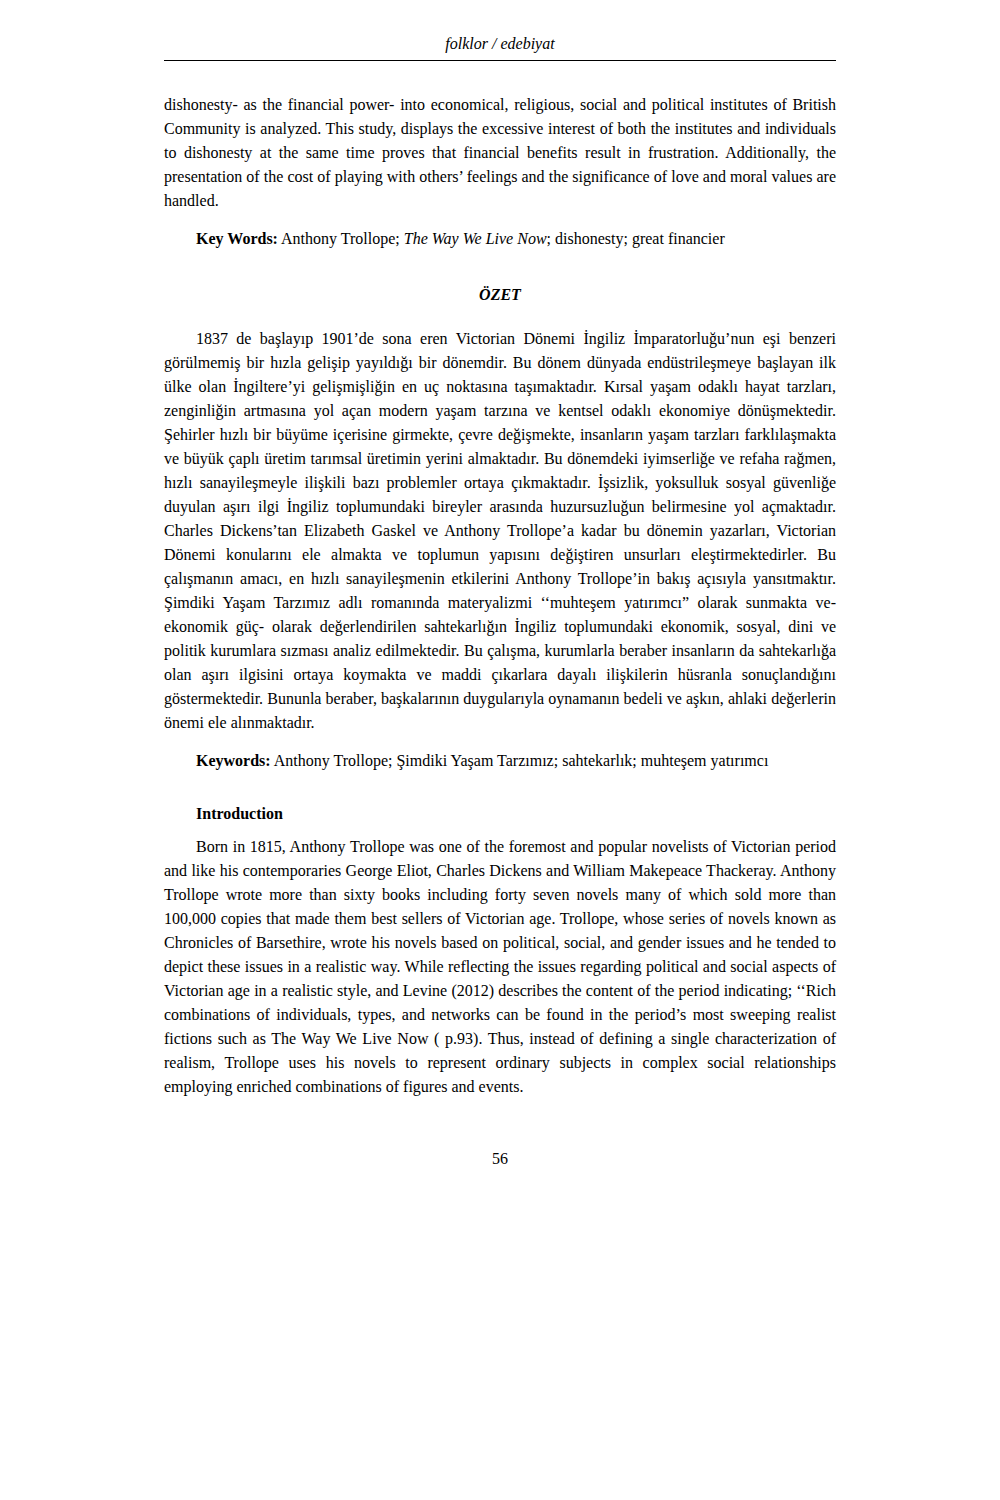folklor / edebiyat
dishonesty- as the financial power- into economical, religious, social and political institutes of British Community is analyzed. This study, displays the excessive interest of both the institutes and individuals to dishonesty at the same time proves that financial benefits result in frustration. Additionally, the presentation of the cost of playing with others’ feelings and the significance of love and moral values are handled.
Key Words: Anthony Trollope; The Way We Live Now; dishonesty; great financier
ÖZET
1837 de başlayıp 1901’de sona eren Victorian Dönemi İngiliz İmparatorluğu’nun eşi benzeri görülmemiş bir hızla gelişip yayıldığı bir dönemdir. Bu dönem dünyada endüstrileşmeye başlayan ilk ülke olan İngiltere’yi gelişmişliğin en uç noktasına taşımaktadır. Kırsal yaşam odaklı hayat tarzları, zenginliğin artmasına yol açan modern yaşam tarzına ve kentsel odaklı ekonomiye dönüşmektedir. Şehirler hızlı bir büyüme içerisine girmekte, çevre değişmekte, insanların yaşam tarzları farklılaşmakta ve büyük çaplı üretim tarımsal üretimin yerini almaktadır. Bu dönemdeki iyimserliğe ve refaha rağmen, hızlı sanayileşmeyle ilişkili bazı problemler ortaya çıkmaktadır. İşsizlik, yoksulluk sosyal güvenliğe duyulan aşırı ilgi İngiliz toplumundaki bireyler arasında huzursuzluğun belirmesine yol açmaktadır. Charles Dickens’tan Elizabeth Gaskel ve Anthony Trollope’a kadar bu dönemin yazarları, Victorian Dönemi konularını ele almakta ve toplumun yapısını değiştiren unsurları eleştirmektedirler. Bu çalışmanın amacı, en hızlı sanayileşmenin etkilerini Anthony Trollope’in bakış açısıyla yansıtmaktır. Şimdiki Yaşam Tarzımız adlı romanında materyalizmi ‘‘muhteşem yatırımcı” olarak sunmakta ve- ekonomik güç- olarak değerlendirilen sahtekarlığın İngiliz toplumundaki ekonomik, sosyal, dini ve politik kurumlara sızması analiz edilmektedir. Bu çalışma, kurumlarla beraber insanların da sahtekarlığa olan aşırı ilgisini ortaya koymakta ve maddi çıkarlara dayalı ilişkilerin hüsranla sonuçlandığını göstermektedir. Bununla beraber, başkalarının duygularıyla oynamanın bedeli ve aşkın, ahlaki değerlerin önemi ele alınmaktadır.
Keywords: Anthony Trollope; Şimdiki Yaşam Tarzımız; sahtekarlık; muhteşem yatırımcı
Introduction
Born in 1815, Anthony Trollope was one of the foremost and popular novelists of Victorian period and like his contemporaries George Eliot, Charles Dickens and William Makepeace Thackeray. Anthony Trollope wrote more than sixty books including forty seven novels many of which sold more than 100,000 copies that made them best sellers of Victorian age. Trollope, whose series of novels known as Chronicles of Barsethire, wrote his novels based on political, social, and gender issues and he tended to depict these issues in a realistic way. While reflecting the issues regarding political and social aspects of Victorian age in a realistic style, and Levine (2012) describes the content of the period indicating; ‘‘Rich combinations of individuals, types, and networks can be found in the period’s most sweeping realist fictions such as The Way We Live Now ( p.93). Thus, instead of defining a single characterization of realism, Trollope uses his novels to represent ordinary subjects in complex social relationships employing enriched combinations of figures and events.
56